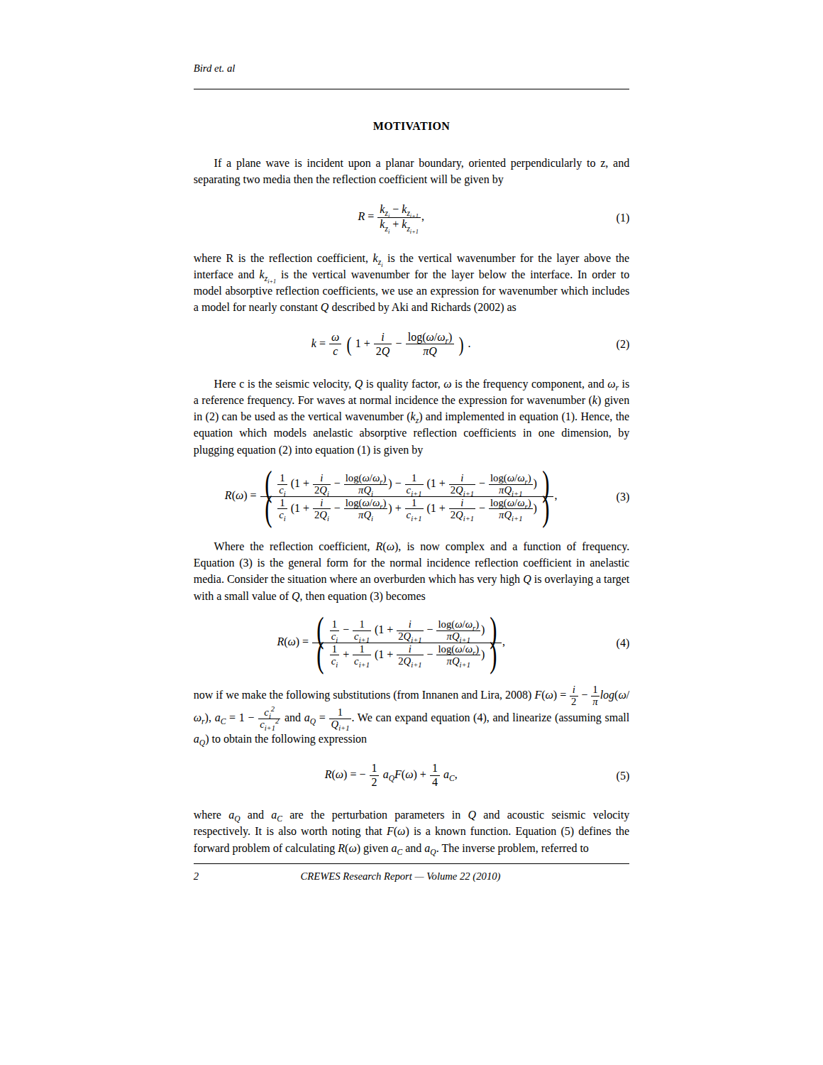Bird et. al
MOTIVATION
If a plane wave is incident upon a planar boundary, oriented perpendicularly to z, and separating two media then the reflection coefficient will be given by
R = kzi − kzi+1 kzi + kzi+1 ,
(1)
where R is the reflection coefficient, kzi is the vertical wavenumber for the layer above the interface and kzi+1 is the vertical wavenumber for the layer below the interface. In order to model absorptive reflection coefficients, we use an expression for wavenumber which includes a model for nearly constant Q described by Aki and Richards (2002) as
k = ω c ( 1 + i 2Q − log(ω/ωr) πQ ) .
(2)
Here c is the seismic velocity, Q is quality factor, ω is the frequency component, and ωr is a reference frequency. For waves at normal incidence the expression for wavenumber (k) given in (2) can be used as the vertical wavenumber (kz) and implemented in equation (1). Hence, the equation which models anelastic absorptive reflection coefficients in one dimension, by plugging equation (2) into equation (1) is given by
R(ω) = ( 1 ci (1 + i 2Qi − log(ω/ωr) πQi) − 1 ci+1 (1 + i 2Qi+1 − log(ω/ωr) πQi+1) ) ( 1 ci (1 + i 2Qi − log(ω/ωr) πQi) + 1 ci+1 (1 + i 2Qi+1 − log(ω/ωr) πQi+1) ) ,
(3)
Where the reflection coefficient, R(ω), is now complex and a function of frequency. Equation (3) is the general form for the normal incidence reflection coefficient in anelastic media. Consider the situation where an overburden which has very high Q is overlaying a target with a small value of Q, then equation (3) becomes
R(ω) = ( 1 ci − 1 ci+1 (1 + i 2Qi+1 − log(ω/ωr) πQi+1) ) ( 1 ci + 1 ci+1 (1 + i 2Qi+1 − log(ω/ωr) πQi+1) ) ,
(4)
now if we make the following substitutions (from Innanen and Lira, 2008) F(ω) = i 2 − 1 π log(ω/ωr), aC = 1 − ci2 ci+12 and aQ = 1 Qi+1. We can expand equation (4), and linearize (assuming small aQ) to obtain the following expression
R(ω) = − 12 aQ F(ω) + 14 aC,
(5)
where aQ and aC are the perturbation parameters in Q and acoustic seismic velocity respectively. It is also worth noting that F(ω) is a known function. Equation (5) defines the forward problem of calculating R(ω) given aC and aQ. The inverse problem, referred to
2 CREWES Research Report — Volume 22 (2010)